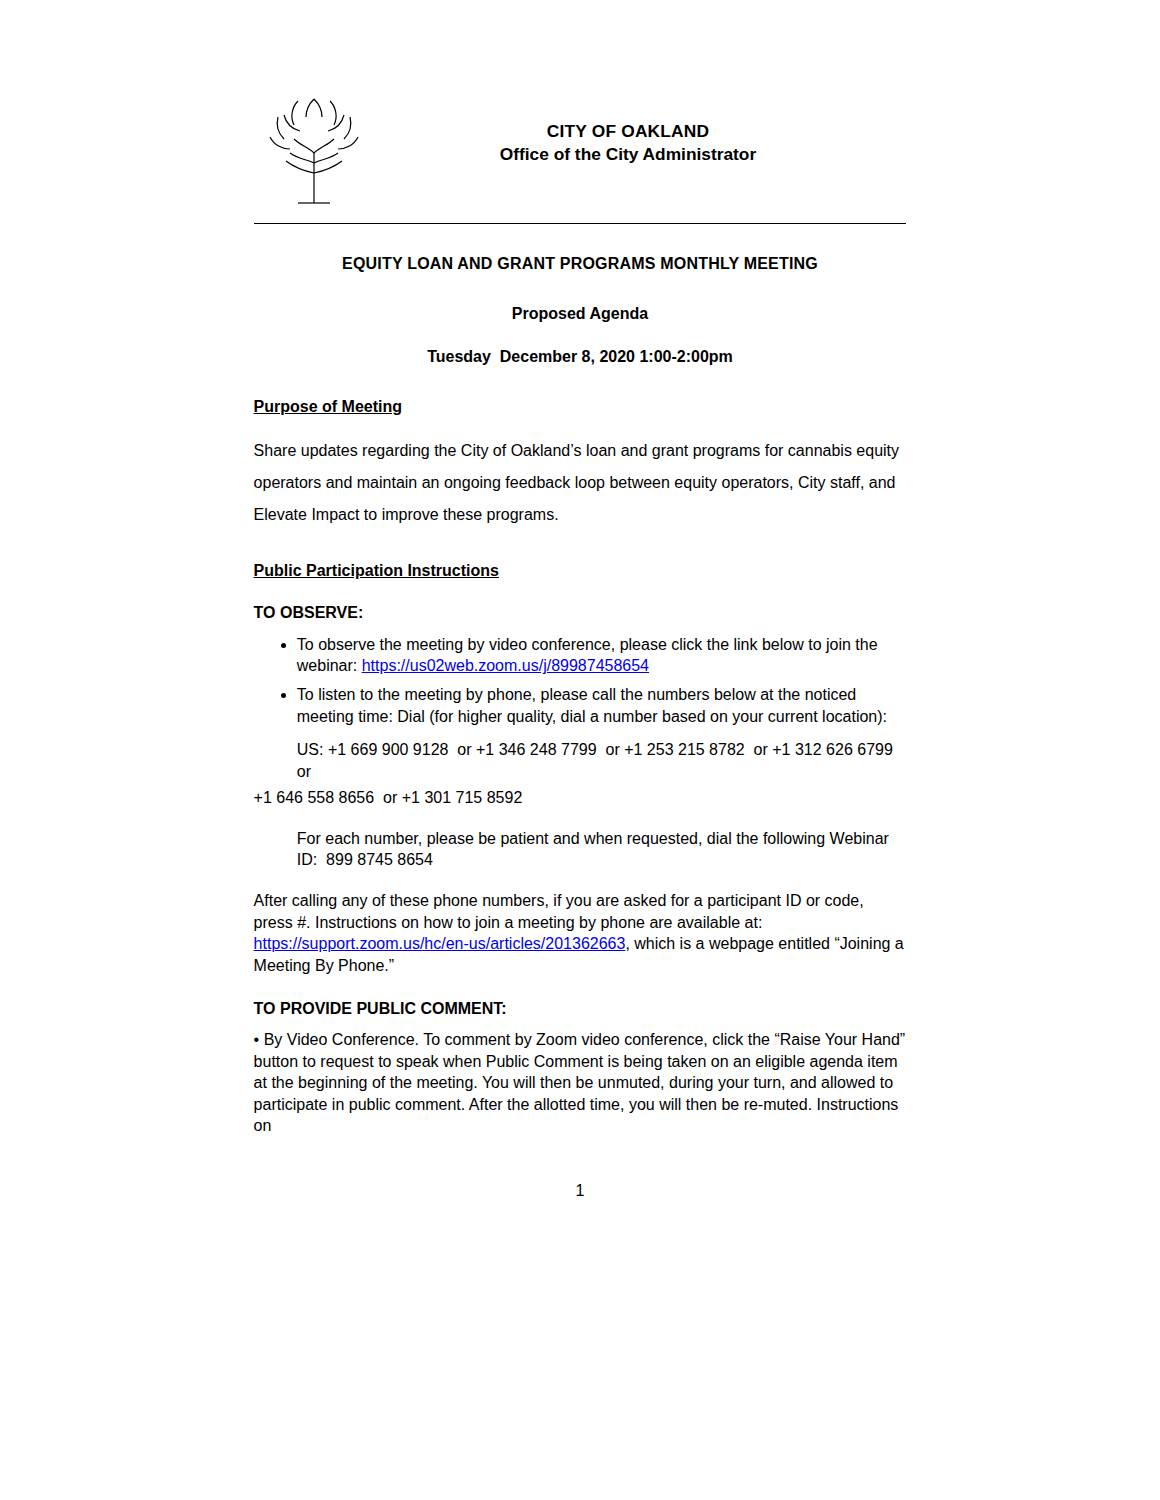CITY OF OAKLAND
Office of the City Administrator
EQUITY LOAN AND GRANT PROGRAMS MONTHLY MEETING
Proposed Agenda
Tuesday December 8, 2020 1:00-2:00pm
Purpose of Meeting
Share updates regarding the City of Oakland’s loan and grant programs for cannabis equity
operators and maintain an ongoing feedback loop between equity operators, City staff, and
Elevate Impact to improve these programs.
Public Participation Instructions
TO OBSERVE:
To observe the meeting by video conference, please click the link below to join the webinar: https://us02web.zoom.us/j/89987458654
To listen to the meeting by phone, please call the numbers below at the noticed meeting time: Dial (for higher quality, dial a number based on your current location):
US: +1 669 900 9128 or +1 346 248 7799 or +1 253 215 8782 or +1 312 626 6799 or
+1 646 558 8656 or +1 301 715 8592
For each number, please be patient and when requested, dial the following Webinar ID: 899 8745 8654
After calling any of these phone numbers, if you are asked for a participant ID or code, press #. Instructions on how to join a meeting by phone are available at: https://support.zoom.us/hc/en-us/articles/201362663, which is a webpage entitled “Joining a Meeting By Phone.”
TO PROVIDE PUBLIC COMMENT:
• By Video Conference. To comment by Zoom video conference, click the “Raise Your Hand” button to request to speak when Public Comment is being taken on an eligible agenda item at the beginning of the meeting. You will then be unmuted, during your turn, and allowed to participate in public comment. After the allotted time, you will then be re-muted. Instructions on
1